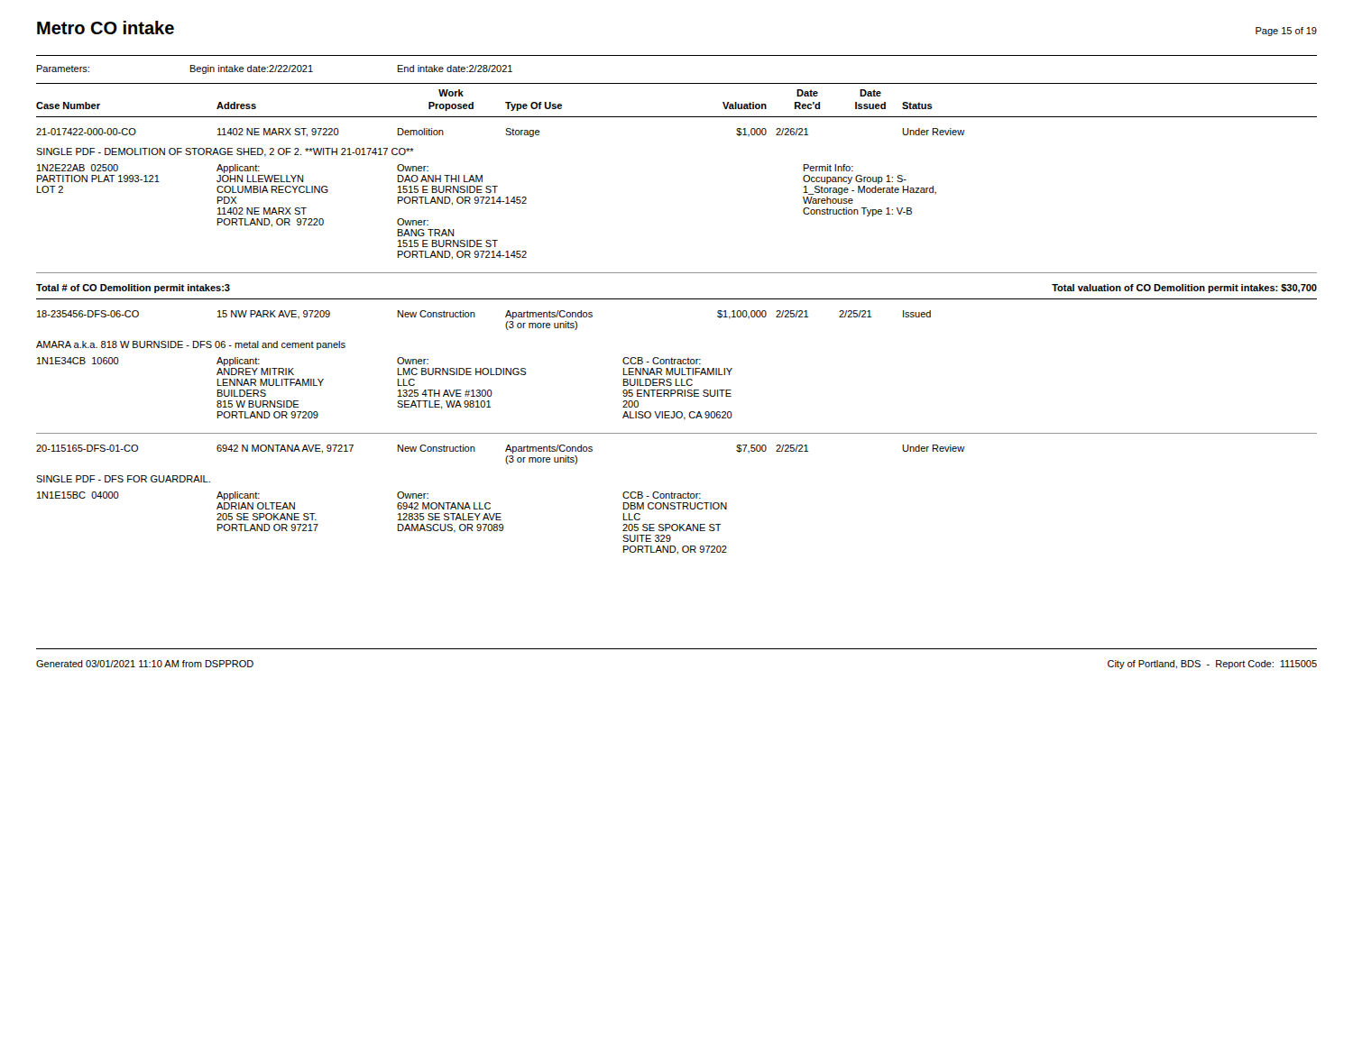Metro CO intake
Page 15 of 19
Parameters:
Begin intake date:2/22/2021
End intake date:2/28/2021
Work
Date
Date
Case Number
Address
Proposed
Type Of Use
Valuation
Rec'd
Issued
Status
21-017422-000-00-CO
11402 NE MARX ST, 97220
Demolition
Storage
$1,000
2/26/21
Under Review
SINGLE PDF - DEMOLITION OF STORAGE SHED, 2 OF 2. **WITH 21-017417 CO**
1N2E22AB 02500 PARTITION PLAT 1993-121 LOT 2
Applicant: JOHN LLEWELLYN COLUMBIA RECYCLING PDX 11402 NE MARX ST PORTLAND, OR 97220
Owner: DAO ANH THI LAM 1515 E BURNSIDE ST PORTLAND, OR 97214-1452 Owner: BANG TRAN 1515 E BURNSIDE ST PORTLAND, OR 97214-1452
Permit Info: Occupancy Group 1: S- 1_Storage - Moderate Hazard, Warehouse Construction Type 1: V-B
Total # of CO Demolition permit intakes:3
Total valuation of CO Demolition permit intakes: $30,700
18-235456-DFS-06-CO
15 NW PARK AVE, 97209
New Construction
Apartments/Condos
(3 or more units)
$1,100,000
2/25/21
2/25/21
Issued
AMARA a.k.a. 818 W BURNSIDE - DFS 06 - metal and cement panels
1N1E34CB 10600
Applicant: ANDREY MITRIK LENNAR MULITFAMILY BUILDERS 815 W BURNSIDE PORTLAND OR 97209
Owner: LMC BURNSIDE HOLDINGS LLC 1325 4TH AVE #1300 SEATTLE, WA 98101
CCB - Contractor: LENNAR MULTIFAMILIY BUILDERS LLC 95 ENTERPRISE SUITE 200 ALISO VIEJO, CA 90620
20-115165-DFS-01-CO
6942 N MONTANA AVE, 97217
New Construction
Apartments/Condos
(3 or more units)
$7,500
2/25/21
Under Review
SINGLE PDF - DFS FOR GUARDRAIL.
1N1E15BC 04000
Applicant: ADRIAN OLTEAN 205 SE SPOKANE ST. PORTLAND OR 97217
Owner: 6942 MONTANA LLC 12835 SE STALEY AVE DAMASCUS, OR 97089
CCB - Contractor: DBM CONSTRUCTION LLC 205 SE SPOKANE ST SUITE 329 PORTLAND, OR 97202
Generated 03/01/2021 11:10 AM from DSPPROD
City of Portland, BDS - Report Code: 1115005